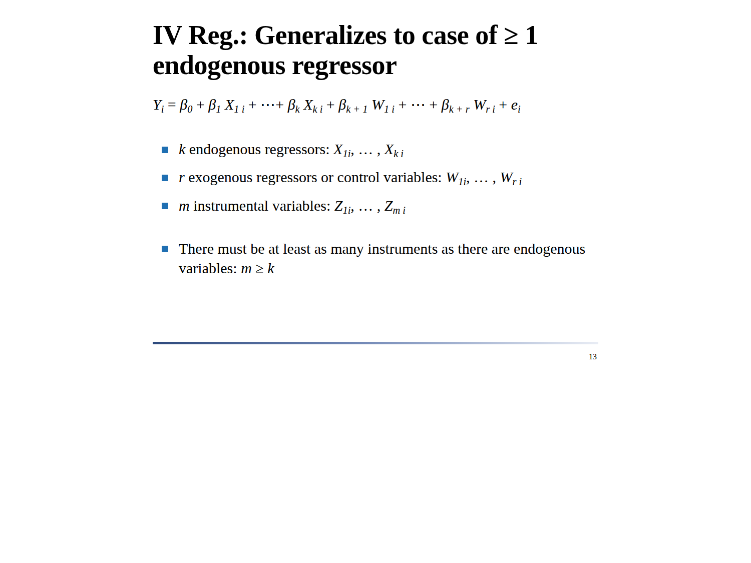IV Reg.: Generalizes to case of ≥ 1 endogenous regressor
Yi = β0 + β1 X1 i + ⋯+ βk Xk i + βk + 1 W1 i + ⋯ + βk + r Wr i + ei
k endogenous regressors: X1i, … , Xk i
r exogenous regressors or control variables: W1i, … , Wr i
m instrumental variables: Z1i, … , Zm i
There must be at least as many instruments as there are endogenous variables: m ≥ k
13